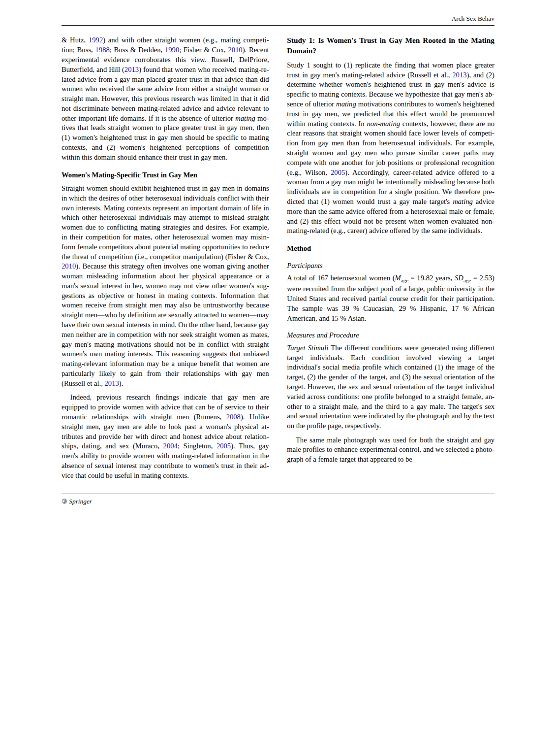Arch Sex Behav
& Hutz, 1992) and with other straight women (e.g., mating competition; Buss, 1988; Buss & Dedden, 1990; Fisher & Cox, 2010). Recent experimental evidence corroborates this view. Russell, DelPriore, Butterfield, and Hill (2013) found that women who received mating-related advice from a gay man placed greater trust in that advice than did women who received the same advice from either a straight woman or straight man. However, this previous research was limited in that it did not discriminate between mating-related advice and advice relevant to other important life domains. If it is the absence of ulterior mating motives that leads straight women to place greater trust in gay men, then (1) women's heightened trust in gay men should be specific to mating contexts, and (2) women's heightened perceptions of competition within this domain should enhance their trust in gay men.
Women's Mating-Specific Trust in Gay Men
Straight women should exhibit heightened trust in gay men in domains in which the desires of other heterosexual individuals conflict with their own interests. Mating contexts represent an important domain of life in which other heterosexual individuals may attempt to mislead straight women due to conflicting mating strategies and desires. For example, in their competition for mates, other heterosexual women may misinform female competitors about potential mating opportunities to reduce the threat of competition (i.e., competitor manipulation) (Fisher & Cox, 2010). Because this strategy often involves one woman giving another woman misleading information about her physical appearance or a man's sexual interest in her, women may not view other women's suggestions as objective or honest in mating contexts. Information that women receive from straight men may also be untrustworthy because straight men—who by definition are sexually attracted to women—may have their own sexual interests in mind. On the other hand, because gay men neither are in competition with nor seek straight women as mates, gay men's mating motivations should not be in conflict with straight women's own mating interests. This reasoning suggests that unbiased mating-relevant information may be a unique benefit that women are particularly likely to gain from their relationships with gay men (Russell et al., 2013).
Indeed, previous research findings indicate that gay men are equipped to provide women with advice that can be of service to their romantic relationships with straight men (Rumens, 2008). Unlike straight men, gay men are able to look past a woman's physical attributes and provide her with direct and honest advice about relationships, dating, and sex (Muraco, 2004; Singleton, 2005). Thus, gay men's ability to provide women with mating-related information in the absence of sexual interest may contribute to women's trust in their advice that could be useful in mating contexts.
Study 1: Is Women's Trust in Gay Men Rooted in the Mating Domain?
Study 1 sought to (1) replicate the finding that women place greater trust in gay men's mating-related advice (Russell et al., 2013), and (2) determine whether women's heightened trust in gay men's advice is specific to mating contexts. Because we hypothesize that gay men's absence of ulterior mating motivations contributes to women's heightened trust in gay men, we predicted that this effect would be pronounced within mating contexts. In non-mating contexts, however, there are no clear reasons that straight women should face lower levels of competition from gay men than from heterosexual individuals. For example, straight women and gay men who pursue similar career paths may compete with one another for job positions or professional recognition (e.g., Wilson, 2005). Accordingly, career-related advice offered to a woman from a gay man might be intentionally misleading because both individuals are in competition for a single position. We therefore predicted that (1) women would trust a gay male target's mating advice more than the same advice offered from a heterosexual male or female, and (2) this effect would not be present when women evaluated non-mating-related (e.g., career) advice offered by the same individuals.
Method
Participants
A total of 167 heterosexual women (Mage = 19.82 years, SDage = 2.53) were recruited from the subject pool of a large, public university in the United States and received partial course credit for their participation. The sample was 39 % Caucasian, 29 % Hispanic, 17 % African American, and 15 % Asian.
Measures and Procedure
Target Stimuli The different conditions were generated using different target individuals. Each condition involved viewing a target individual's social media profile which contained (1) the image of the target, (2) the gender of the target, and (3) the sexual orientation of the target. However, the sex and sexual orientation of the target individual varied across conditions: one profile belonged to a straight female, another to a straight male, and the third to a gay male. The target's sex and sexual orientation were indicated by the photograph and by the text on the profile page, respectively.
The same male photograph was used for both the straight and gay male profiles to enhance experimental control, and we selected a photograph of a female target that appeared to be
③ Springer